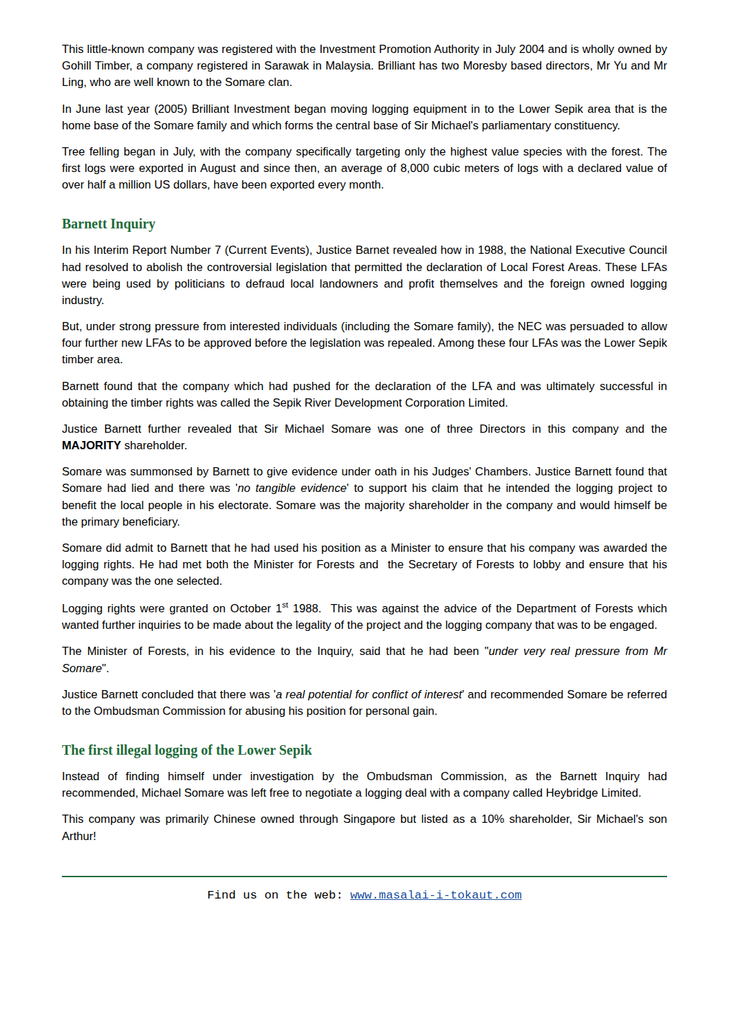This little-known company was registered with the Investment Promotion Authority in July 2004 and is wholly owned by Gohill Timber, a company registered in Sarawak in Malaysia. Brilliant has two Moresby based directors, Mr Yu and Mr Ling, who are well known to the Somare clan.
In June last year (2005) Brilliant Investment began moving logging equipment in to the Lower Sepik area that is the home base of the Somare family and which forms the central base of Sir Michael's parliamentary constituency.
Tree felling began in July, with the company specifically targeting only the highest value species with the forest. The first logs were exported in August and since then, an average of 8,000 cubic meters of logs with a declared value of over half a million US dollars, have been exported every month.
Barnett Inquiry
In his Interim Report Number 7 (Current Events), Justice Barnet revealed how in 1988, the National Executive Council had resolved to abolish the controversial legislation that permitted the declaration of Local Forest Areas. These LFAs were being used by politicians to defraud local landowners and profit themselves and the foreign owned logging industry.
But, under strong pressure from interested individuals (including the Somare family), the NEC was persuaded to allow four further new LFAs to be approved before the legislation was repealed. Among these four LFAs was the Lower Sepik timber area.
Barnett found that the company which had pushed for the declaration of the LFA and was ultimately successful in obtaining the timber rights was called the Sepik River Development Corporation Limited.
Justice Barnett further revealed that Sir Michael Somare was one of three Directors in this company and the MAJORITY shareholder.
Somare was summonsed by Barnett to give evidence under oath in his Judges' Chambers. Justice Barnett found that Somare had lied and there was 'no tangible evidence' to support his claim that he intended the logging project to benefit the local people in his electorate. Somare was the majority shareholder in the company and would himself be the primary beneficiary.
Somare did admit to Barnett that he had used his position as a Minister to ensure that his company was awarded the logging rights. He had met both the Minister for Forests and the Secretary of Forests to lobby and ensure that his company was the one selected.
Logging rights were granted on October 1st 1988. This was against the advice of the Department of Forests which wanted further inquiries to be made about the legality of the project and the logging company that was to be engaged.
The Minister of Forests, in his evidence to the Inquiry, said that he had been "under very real pressure from Mr Somare".
Justice Barnett concluded that there was 'a real potential for conflict of interest' and recommended Somare be referred to the Ombudsman Commission for abusing his position for personal gain.
The first illegal logging of the Lower Sepik
Instead of finding himself under investigation by the Ombudsman Commission, as the Barnett Inquiry had recommended, Michael Somare was left free to negotiate a logging deal with a company called Heybridge Limited.
This company was primarily Chinese owned through Singapore but listed as a 10% shareholder, Sir Michael's son Arthur!
Find us on the web: www.masalai-i-tokaut.com